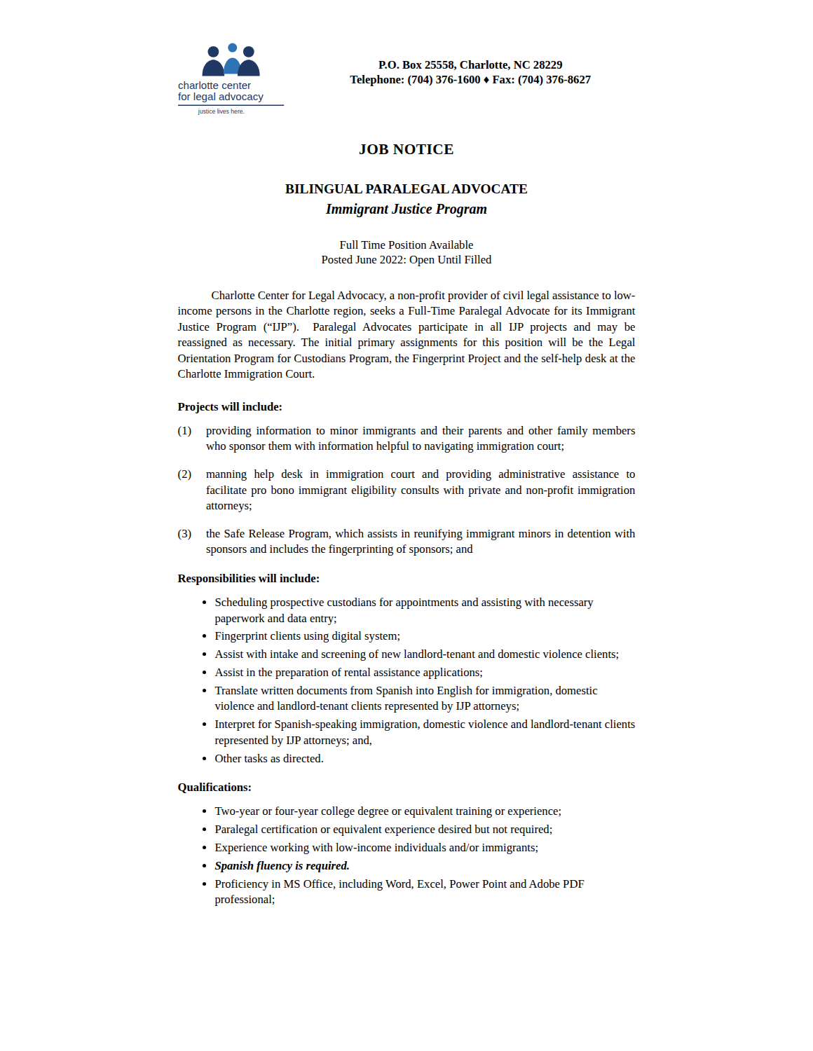charlotte center for legal advocacy justice lives here.
P.O. Box 25558, Charlotte, NC 28229
Telephone: (704) 376-1600 ♦ Fax: (704) 376-8627
JOB NOTICE
BILINGUAL PARALEGAL ADVOCATE
Immigrant Justice Program
Full Time Position Available
Posted June 2022: Open Until Filled
Charlotte Center for Legal Advocacy, a non-profit provider of civil legal assistance to low-income persons in the Charlotte region, seeks a Full-Time Paralegal Advocate for its Immigrant Justice Program (“IJP”). Paralegal Advocates participate in all IJP projects and may be reassigned as necessary. The initial primary assignments for this position will be the Legal Orientation Program for Custodians Program, the Fingerprint Project and the self-help desk at the Charlotte Immigration Court.
Projects will include:
(1) providing information to minor immigrants and their parents and other family members who sponsor them with information helpful to navigating immigration court;
(2) manning help desk in immigration court and providing administrative assistance to facilitate pro bono immigrant eligibility consults with private and non-profit immigration attorneys;
(3) the Safe Release Program, which assists in reunifying immigrant minors in detention with sponsors and includes the fingerprinting of sponsors; and
Responsibilities will include:
Scheduling prospective custodians for appointments and assisting with necessary paperwork and data entry;
Fingerprint clients using digital system;
Assist with intake and screening of new landlord-tenant and domestic violence clients;
Assist in the preparation of rental assistance applications;
Translate written documents from Spanish into English for immigration, domestic violence and landlord-tenant clients represented by IJP attorneys;
Interpret for Spanish-speaking immigration, domestic violence and landlord-tenant clients represented by IJP attorneys; and,
Other tasks as directed.
Qualifications:
Two-year or four-year college degree or equivalent training or experience;
Paralegal certification or equivalent experience desired but not required;
Experience working with low-income individuals and/or immigrants;
Spanish fluency is required.
Proficiency in MS Office, including Word, Excel, Power Point and Adobe PDF professional;